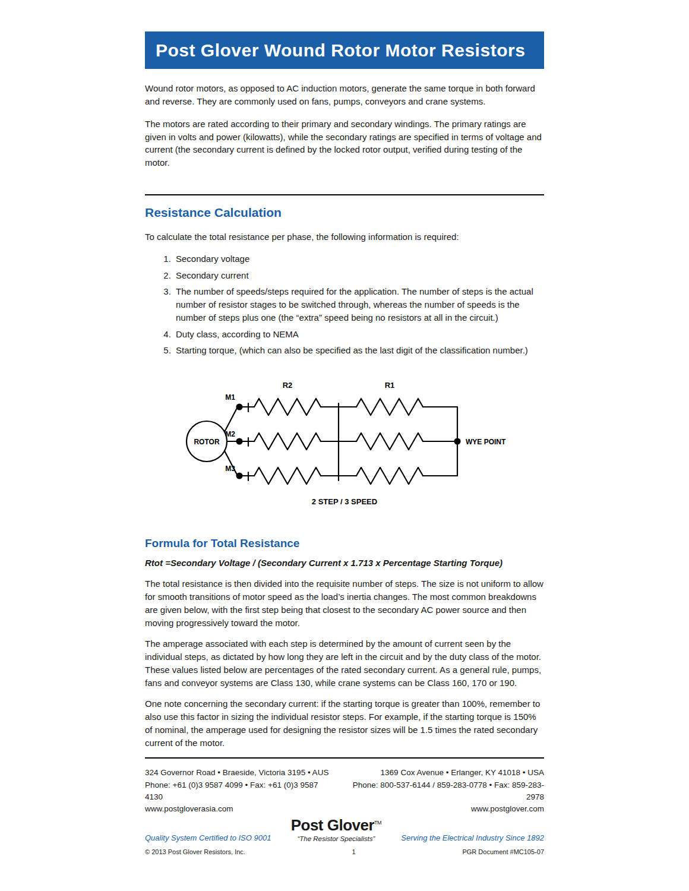Post Glover Wound Rotor Motor Resistors
Wound rotor motors, as opposed to AC induction motors, generate the same torque in both forward and reverse. They are commonly used on fans, pumps, conveyors and crane systems.
The motors are rated according to their primary and secondary windings. The primary ratings are given in volts and power (kilowatts), while the secondary ratings are specified in terms of voltage and current (the secondary current is defined by the locked rotor output, verified during testing of the motor.
Resistance Calculation
To calculate the total resistance per phase, the following information is required:
Secondary voltage
Secondary current
The number of speeds/steps required for the application. The number of steps is the actual number of resistor stages to be switched through, whereas the number of speeds is the number of steps plus one (the “extra” speed being no resistors at all in the circuit.)
Duty class, according to NEMA
Starting torque, (which can also be specified as the last digit of the classification number.)
ROTOR M1 M2 M3 WYE POINT R2 R1 2 STEP / 3 SPEED
Formula for Total Resistance
Rtot =Secondary Voltage / (Secondary Current x 1.713 x Percentage Starting Torque)
The total resistance is then divided into the requisite number of steps. The size is not uniform to allow for smooth transitions of motor speed as the load’s inertia changes. The most common breakdowns are given below, with the first step being that closest to the secondary AC power source and then moving progressively toward the motor.
The amperage associated with each step is determined by the amount of current seen by the individual steps, as dictated by how long they are left in the circuit and by the duty class of the motor. These values listed below are percentages of the rated secondary current. As a general rule, pumps, fans and conveyor systems are Class 130, while crane systems can be Class 160, 170 or 190.
One note concerning the secondary current: if the starting torque is greater than 100%, remember to also use this factor in sizing the individual resistor steps. For example, if the starting torque is 150% of nominal, the amperage used for designing the resistor sizes will be 1.5 times the rated secondary current of the motor.
324 Governor Road • Braeside, Victoria 3195 • AUS
Phone: +61 (0)3 9587 4099 • Fax: +61 (0)3 9587 4130
www.postgloverasia.com
1369 Cox Avenue • Erlanger, KY 41018 • USA
Phone: 800-537-6144 / 859-283-0778 • Fax: 859-283-2978
www.postglover.com
Quality System Certified to ISO 9001
Post GloverTM
“The Resistor Specialists”
Serving the Electrical Industry Since 1892
© 2013 Post Glover Resistors, Inc.
1
PGR Document #MC105-07